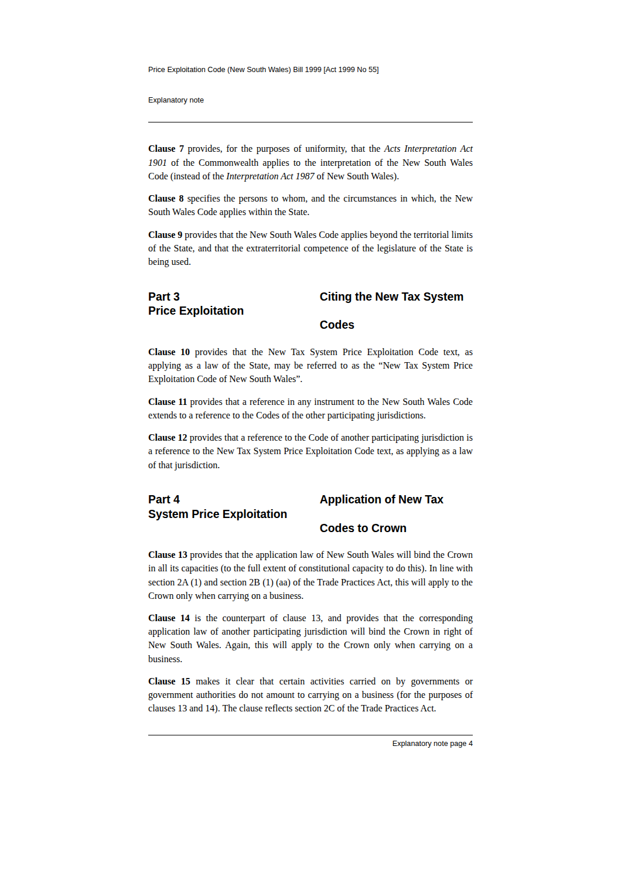Price Exploitation Code (New South Wales) Bill 1999 [Act 1999 No 55]
Explanatory note
Clause 7 provides, for the purposes of uniformity, that the Acts Interpretation Act 1901 of the Commonwealth applies to the interpretation of the New South Wales Code (instead of the Interpretation Act 1987 of New South Wales).
Clause 8 specifies the persons to whom, and the circumstances in which, the New South Wales Code applies within the State.
Clause 9 provides that the New South Wales Code applies beyond the territorial limits of the State, and that the extraterritorial competence of the legislature of the State is being used.
Part 3 Citing the New Tax System Price Exploitation Codes
Clause 10 provides that the New Tax System Price Exploitation Code text, as applying as a law of the State, may be referred to as the “New Tax System Price Exploitation Code of New South Wales”.
Clause 11 provides that a reference in any instrument to the New South Wales Code extends to a reference to the Codes of the other participating jurisdictions.
Clause 12 provides that a reference to the Code of another participating jurisdiction is a reference to the New Tax System Price Exploitation Code text, as applying as a law of that jurisdiction.
Part 4 Application of New Tax System Price Exploitation Codes to Crown
Clause 13 provides that the application law of New South Wales will bind the Crown in all its capacities (to the full extent of constitutional capacity to do this). In line with section 2A (1) and section 2B (1) (aa) of the Trade Practices Act, this will apply to the Crown only when carrying on a business.
Clause 14 is the counterpart of clause 13, and provides that the corresponding application law of another participating jurisdiction will bind the Crown in right of New South Wales. Again, this will apply to the Crown only when carrying on a business.
Clause 15 makes it clear that certain activities carried on by governments or government authorities do not amount to carrying on a business (for the purposes of clauses 13 and 14). The clause reflects section 2C of the Trade Practices Act.
Explanatory note page 4